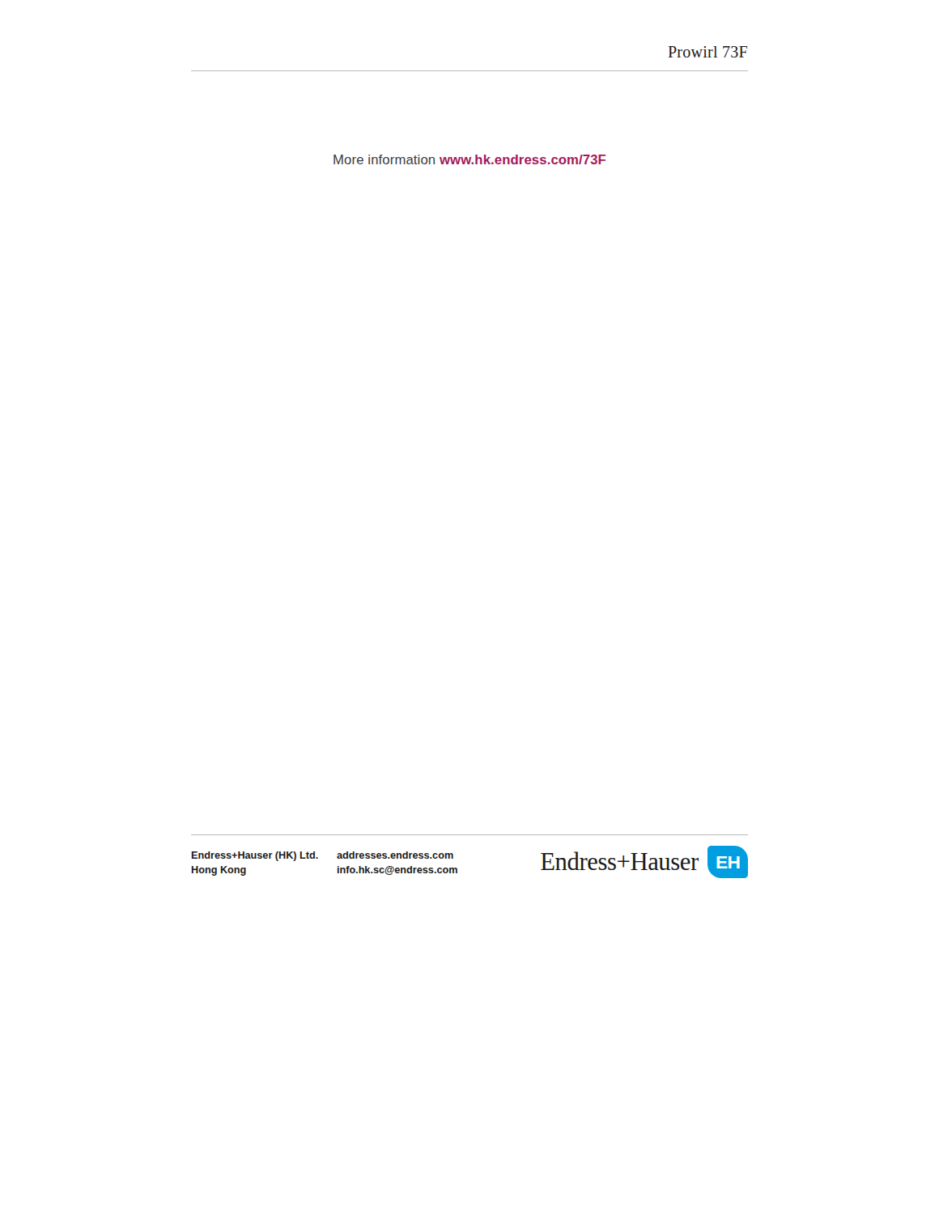Prowirl 73F
More information www.hk.endress.com/73F
Endress+Hauser (HK) Ltd.
Hong Kong
addresses.endress.com
info.hk.sc@endress.com
Endress+Hauser EH